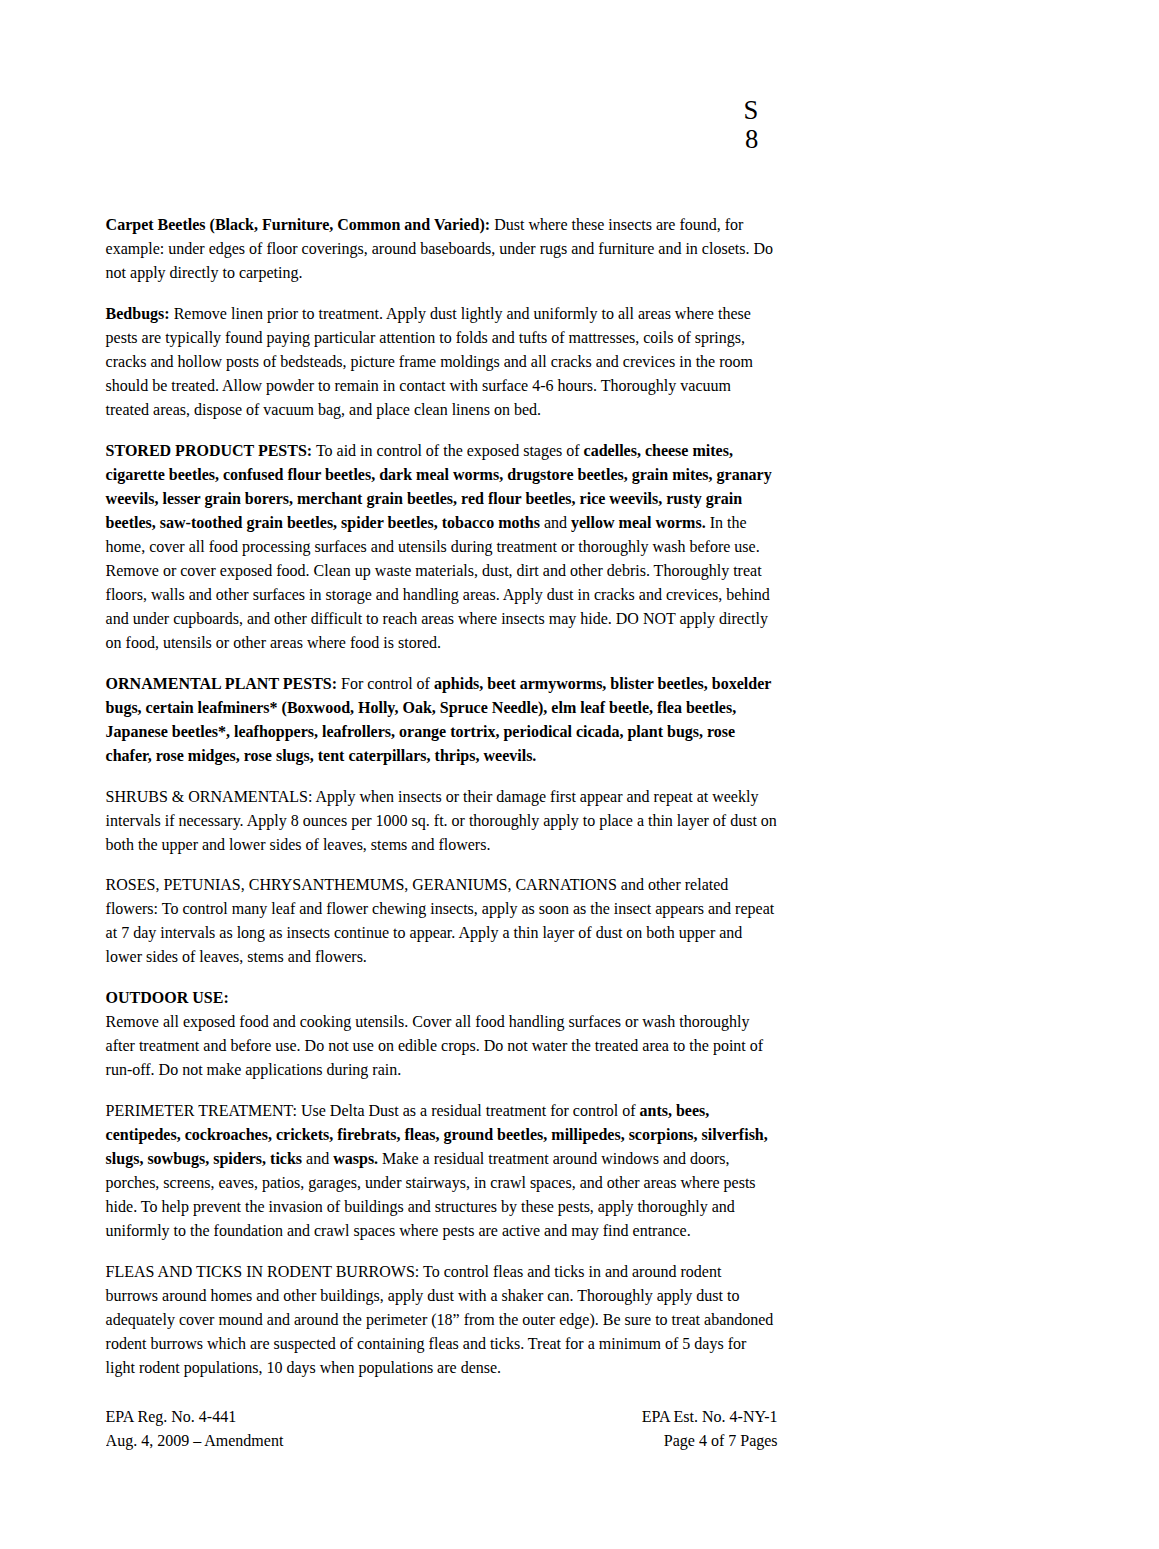S
8
Carpet Beetles (Black, Furniture, Common and Varied): Dust where these insects are found, for example: under edges of floor coverings, around baseboards, under rugs and furniture and in closets. Do not apply directly to carpeting.
Bedbugs: Remove linen prior to treatment. Apply dust lightly and uniformly to all areas where these pests are typically found paying particular attention to folds and tufts of mattresses, coils of springs, cracks and hollow posts of bedsteads, picture frame moldings and all cracks and crevices in the room should be treated. Allow powder to remain in contact with surface 4-6 hours. Thoroughly vacuum treated areas, dispose of vacuum bag, and place clean linens on bed.
STORED PRODUCT PESTS: To aid in control of the exposed stages of cadelles, cheese mites, cigarette beetles, confused flour beetles, dark meal worms, drugstore beetles, grain mites, granary weevils, lesser grain borers, merchant grain beetles, red flour beetles, rice weevils, rusty grain beetles, saw-toothed grain beetles, spider beetles, tobacco moths and yellow meal worms. In the home, cover all food processing surfaces and utensils during treatment or thoroughly wash before use. Remove or cover exposed food. Clean up waste materials, dust, dirt and other debris. Thoroughly treat floors, walls and other surfaces in storage and handling areas. Apply dust in cracks and crevices, behind and under cupboards, and other difficult to reach areas where insects may hide. DO NOT apply directly on food, utensils or other areas where food is stored.
ORNAMENTAL PLANT PESTS: For control of aphids, beet armyworms, blister beetles, boxelder bugs, certain leafminers* (Boxwood, Holly, Oak, Spruce Needle), elm leaf beetle, flea beetles, Japanese beetles*, leafhoppers, leafrollers, orange tortrix, periodical cicada, plant bugs, rose chafer, rose midges, rose slugs, tent caterpillars, thrips, weevils.
SHRUBS & ORNAMENTALS: Apply when insects or their damage first appear and repeat at weekly intervals if necessary. Apply 8 ounces per 1000 sq. ft. or thoroughly apply to place a thin layer of dust on both the upper and lower sides of leaves, stems and flowers.
ROSES, PETUNIAS, CHRYSANTHEMUMS, GERANIUMS, CARNATIONS and other related flowers: To control many leaf and flower chewing insects, apply as soon as the insect appears and repeat at 7 day intervals as long as insects continue to appear. Apply a thin layer of dust on both upper and lower sides of leaves, stems and flowers.
OUTDOOR USE:
Remove all exposed food and cooking utensils. Cover all food handling surfaces or wash thoroughly after treatment and before use. Do not use on edible crops. Do not water the treated area to the point of run-off. Do not make applications during rain.
PERIMETER TREATMENT: Use Delta Dust as a residual treatment for control of ants, bees, centipedes, cockroaches, crickets, firebrats, fleas, ground beetles, millipedes, scorpions, silverfish, slugs, sowbugs, spiders, ticks and wasps. Make a residual treatment around windows and doors, porches, screens, eaves, patios, garages, under stairways, in crawl spaces, and other areas where pests hide. To help prevent the invasion of buildings and structures by these pests, apply thoroughly and uniformly to the foundation and crawl spaces where pests are active and may find entrance.
FLEAS AND TICKS IN RODENT BURROWS: To control fleas and ticks in and around rodent burrows around homes and other buildings, apply dust with a shaker can. Thoroughly apply dust to adequately cover mound and around the perimeter (18” from the outer edge). Be sure to treat abandoned rodent burrows which are suspected of containing fleas and ticks. Treat for a minimum of 5 days for light rodent populations, 10 days when populations are dense.
EPA Reg. No. 4-441
Aug. 4, 2009 – Amendment
EPA Est. No. 4-NY-1
Page 4 of 7 Pages